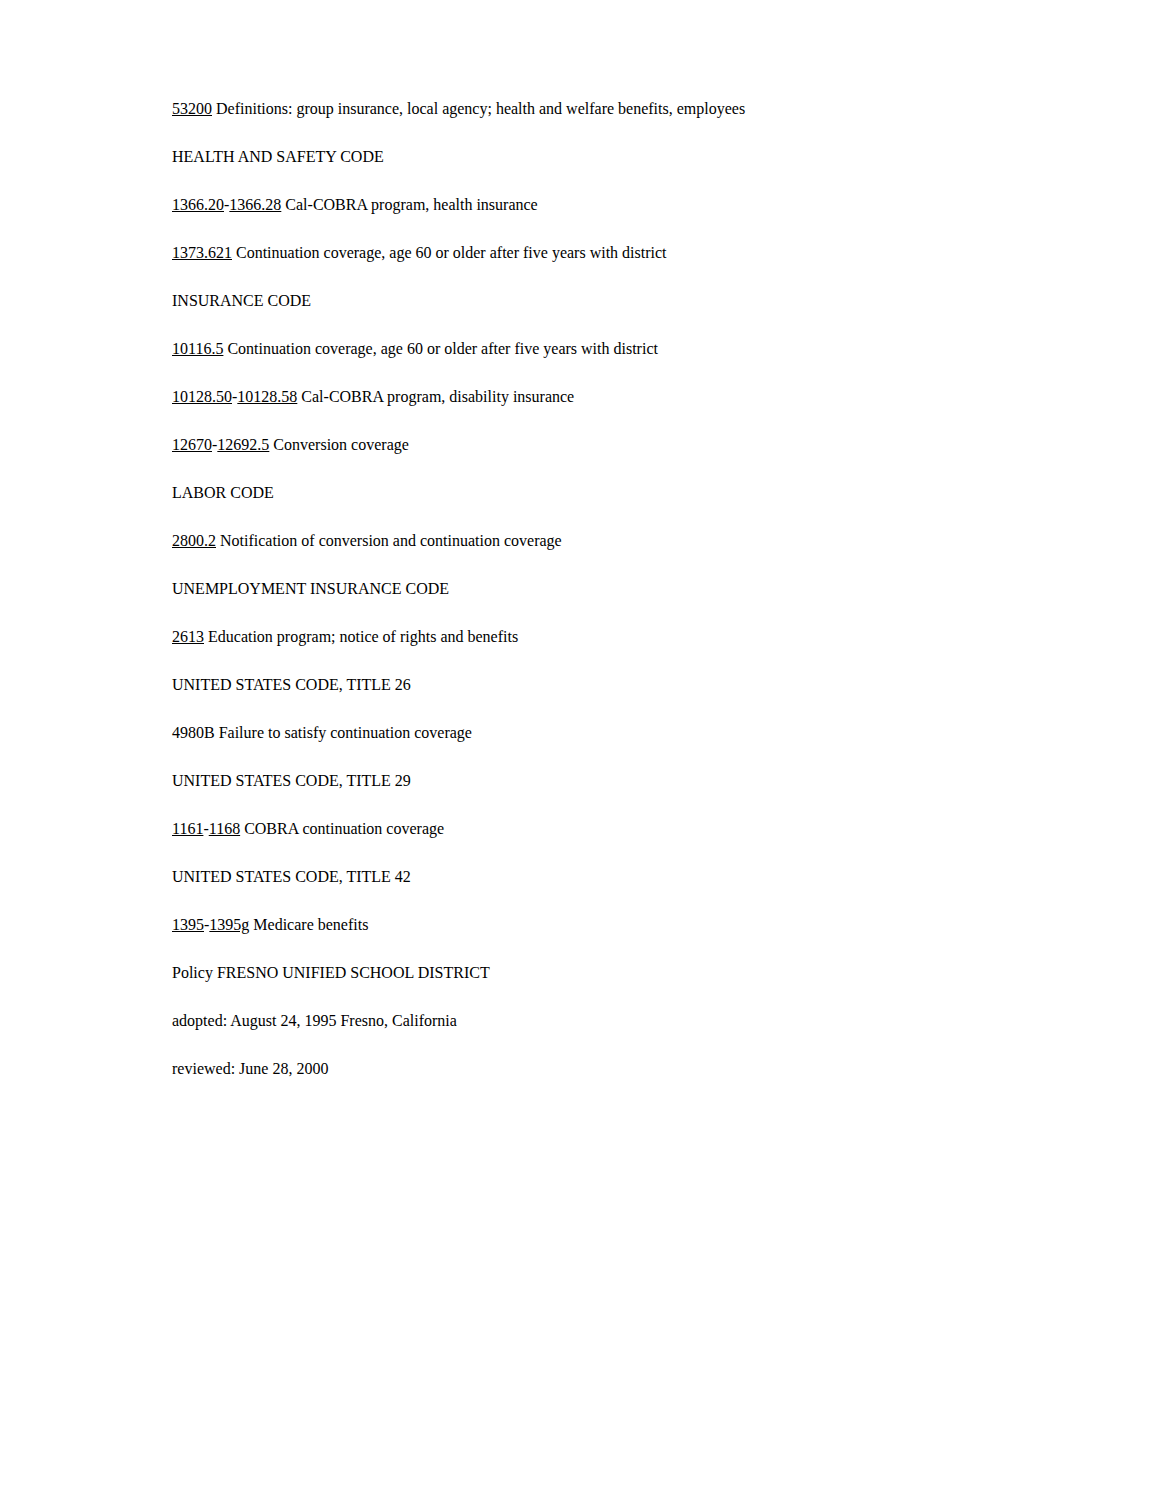53200 Definitions: group insurance, local agency; health and welfare benefits, employees
HEALTH AND SAFETY CODE
1366.20-1366.28 Cal-COBRA program, health insurance
1373.621 Continuation coverage, age 60 or older after five years with district
INSURANCE CODE
10116.5 Continuation coverage, age 60 or older after five years with district
10128.50-10128.58 Cal-COBRA program, disability insurance
12670-12692.5 Conversion coverage
LABOR CODE
2800.2 Notification of conversion and continuation coverage
UNEMPLOYMENT INSURANCE CODE
2613 Education program; notice of rights and benefits
UNITED STATES CODE, TITLE 26
4980B Failure to satisfy continuation coverage
UNITED STATES CODE, TITLE 29
1161-1168 COBRA continuation coverage
UNITED STATES CODE, TITLE 42
1395-1395g Medicare benefits
Policy FRESNO UNIFIED SCHOOL DISTRICT
adopted: August 24, 1995 Fresno, California
reviewed: June 28, 2000